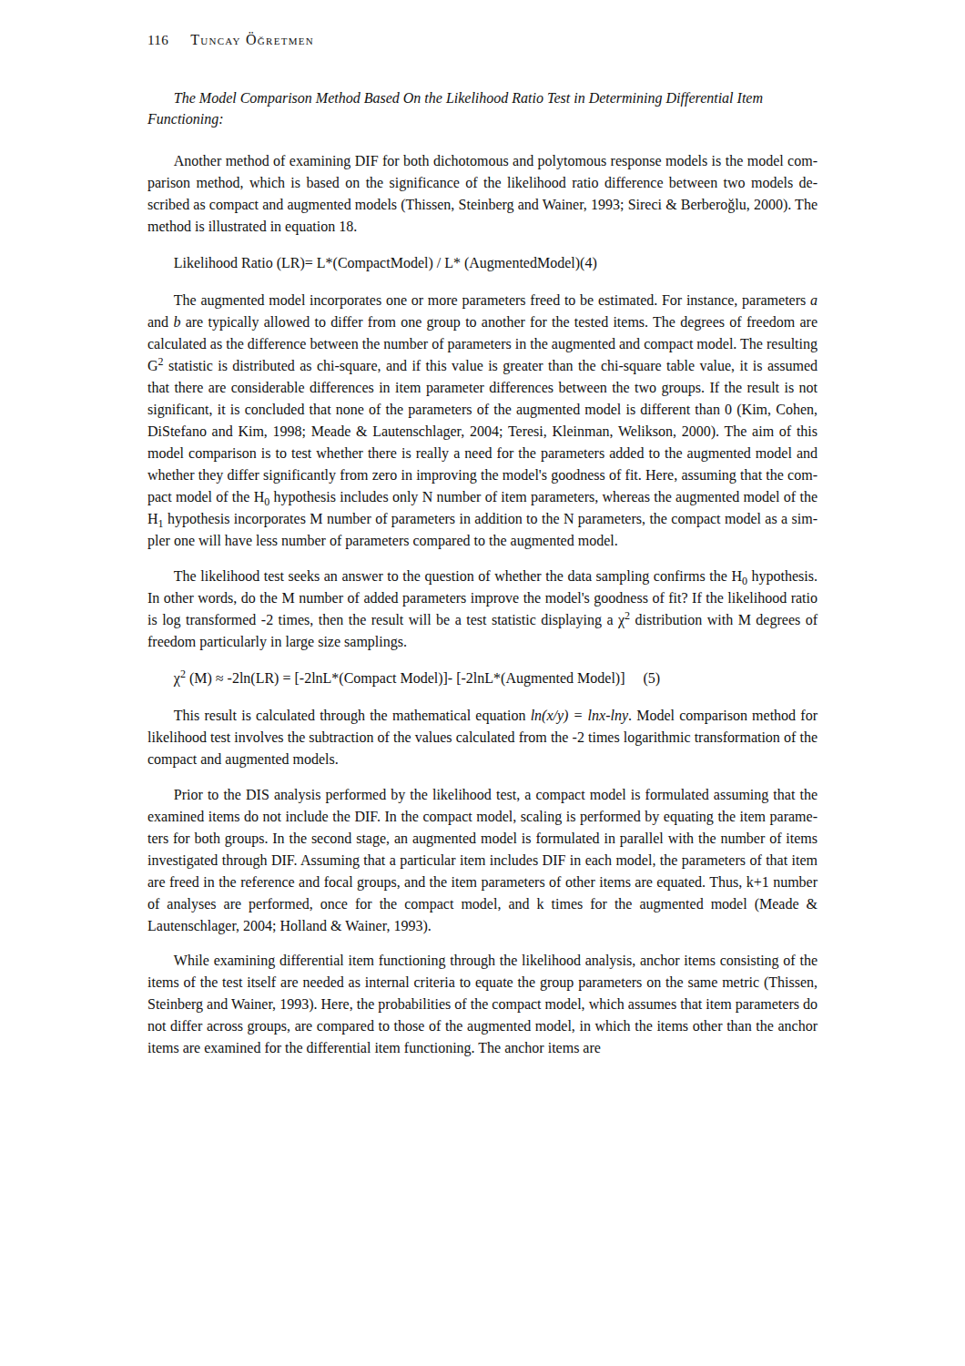116 Tuncay Öğretmen
The Model Comparison Method Based On the Likelihood Ratio Test in Determining Differential Item Functioning:
Another method of examining DIF for both dichotomous and polytomous response models is the model comparison method, which is based on the significance of the likelihood ratio difference between two models described as compact and augmented models (Thissen, Steinberg and Wainer, 1993; Sireci & Berberoğlu, 2000). The method is illustrated in equation 18.
Likelihood Ratio (LR)= L*(CompactModel) / L* (AugmentedModel)(4)
The augmented model incorporates one or more parameters freed to be estimated. For instance, parameters a and b are typically allowed to differ from one group to another for the tested items. The degrees of freedom are calculated as the difference between the number of parameters in the augmented and compact model. The resulting G2 statistic is distributed as chi-square, and if this value is greater than the chi-square table value, it is assumed that there are considerable differences in item parameter differences between the two groups. If the result is not significant, it is concluded that none of the parameters of the augmented model is different than 0 (Kim, Cohen, DiStefano and Kim, 1998; Meade & Lautenschlager, 2004; Teresi, Kleinman, Welikson, 2000). The aim of this model comparison is to test whether there is really a need for the parameters added to the augmented model and whether they differ significantly from zero in improving the model's goodness of fit. Here, assuming that the compact model of the H0 hypothesis includes only N number of item parameters, whereas the augmented model of the H1 hypothesis incorporates M number of parameters in addition to the N parameters, the compact model as a simpler one will have less number of parameters compared to the augmented model.
The likelihood test seeks an answer to the question of whether the data sampling confirms the H0 hypothesis. In other words, do the M number of added parameters improve the model's goodness of fit? If the likelihood ratio is log transformed -2 times, then the result will be a test statistic displaying a χ2 distribution with M degrees of freedom particularly in large size samplings.
χ2 (M) ≈ -2ln(LR) = [-2lnL*(Compact Model)]- [-2lnL*(Augmented Model)] (5)
This result is calculated through the mathematical equation ln(x/y) = lnx-lny. Model comparison method for likelihood test involves the subtraction of the values calculated from the -2 times logarithmic transformation of the compact and augmented models.
Prior to the DIS analysis performed by the likelihood test, a compact model is formulated assuming that the examined items do not include the DIF. In the compact model, scaling is performed by equating the item parameters for both groups. In the second stage, an augmented model is formulated in parallel with the number of items investigated through DIF. Assuming that a particular item includes DIF in each model, the parameters of that item are freed in the reference and focal groups, and the item parameters of other items are equated. Thus, k+1 number of analyses are performed, once for the compact model, and k times for the augmented model (Meade & Lautenschlager, 2004; Holland & Wainer, 1993).
While examining differential item functioning through the likelihood analysis, anchor items consisting of the items of the test itself are needed as internal criteria to equate the group parameters on the same metric (Thissen, Steinberg and Wainer, 1993). Here, the probabilities of the compact model, which assumes that item parameters do not differ across groups, are compared to those of the augmented model, in which the items other than the anchor items are examined for the differential item functioning. The anchor items are